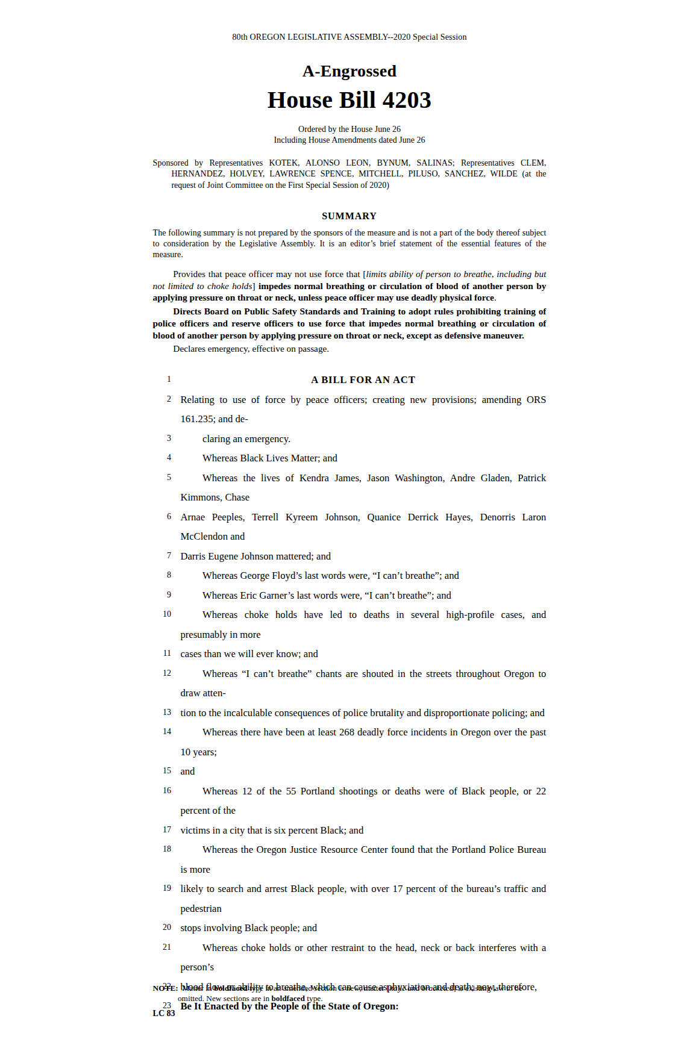80th OREGON LEGISLATIVE ASSEMBLY--2020 Special Session
A-Engrossed
House Bill 4203
Ordered by the House June 26
Including House Amendments dated June 26
Sponsored by Representatives KOTEK, ALONSO LEON, BYNUM, SALINAS; Representatives CLEM, HERNANDEZ, HOLVEY, LAWRENCE SPENCE, MITCHELL, PILUSO, SANCHEZ, WILDE (at the request of Joint Committee on the First Special Session of 2020)
SUMMARY
The following summary is not prepared by the sponsors of the measure and is not a part of the body thereof subject to consideration by the Legislative Assembly. It is an editor’s brief statement of the essential features of the measure.
Provides that peace officer may not use force that [limits ability of person to breathe, including but not limited to choke holds] impedes normal breathing or circulation of blood of another person by applying pressure on throat or neck, unless peace officer may use deadly physical force.
Directs Board on Public Safety Standards and Training to adopt rules prohibiting training of police officers and reserve officers to use force that impedes normal breathing or circulation of blood of another person by applying pressure on throat or neck, except as defensive maneuver.
Declares emergency, effective on passage.
| 1 | A BILL FOR AN ACT |
| 2 | Relating to use of force by peace officers; creating new provisions; amending ORS 161.235; and de- |
| 3 | claring an emergency. |
| 4 | Whereas Black Lives Matter; and |
| 5 | Whereas the lives of Kendra James, Jason Washington, Andre Gladen, Patrick Kimmons, Chase |
| 6 | Arnae Peeples, Terrell Kyreem Johnson, Quanice Derrick Hayes, Denorris Laron McClendon and |
| 7 | Darris Eugene Johnson mattered; and |
| 8 | Whereas George Floyd’s last words were, “I can’t breathe”; and |
| 9 | Whereas Eric Garner’s last words were, “I can’t breathe”; and |
| 10 | Whereas choke holds have led to deaths in several high-profile cases, and presumably in more |
| 11 | cases than we will ever know; and |
| 12 | Whereas “I can’t breathe” chants are shouted in the streets throughout Oregon to draw atten- |
| 13 | tion to the incalculable consequences of police brutality and disproportionate policing; and |
| 14 | Whereas there have been at least 268 deadly force incidents in Oregon over the past 10 years; |
| 15 | and |
| 16 | Whereas 12 of the 55 Portland shootings or deaths were of Black people, or 22 percent of the |
| 17 | victims in a city that is six percent Black; and |
| 18 | Whereas the Oregon Justice Resource Center found that the Portland Police Bureau is more |
| 19 | likely to search and arrest Black people, with over 17 percent of the bureau’s traffic and pedestrian |
| 20 | stops involving Black people; and |
| 21 | Whereas choke holds or other restraint to the head, neck or back interferes with a person’s |
| 22 | blood flow or ability to breathe, which can cause asphyxiation and death; now, therefore, |
| 23 | Be It Enacted by the People of the State of Oregon: |
NOTE: Matter in boldfaced type in an amended section is new; matter [italic and bracketed] is existing law to be omitted. New sections are in boldfaced type.
LC 83